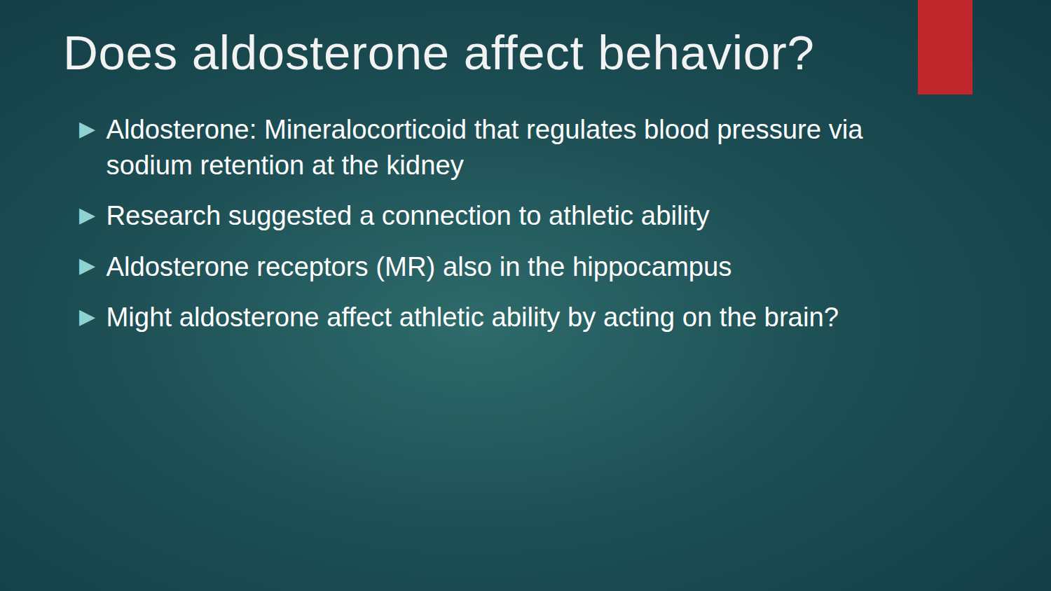Does aldosterone affect behavior?
Aldosterone: Mineralocorticoid that regulates blood pressure via sodium retention at the kidney
Research suggested a connection to athletic ability
Aldosterone receptors (MR) also in the hippocampus
Might aldosterone affect athletic ability by acting on the brain?